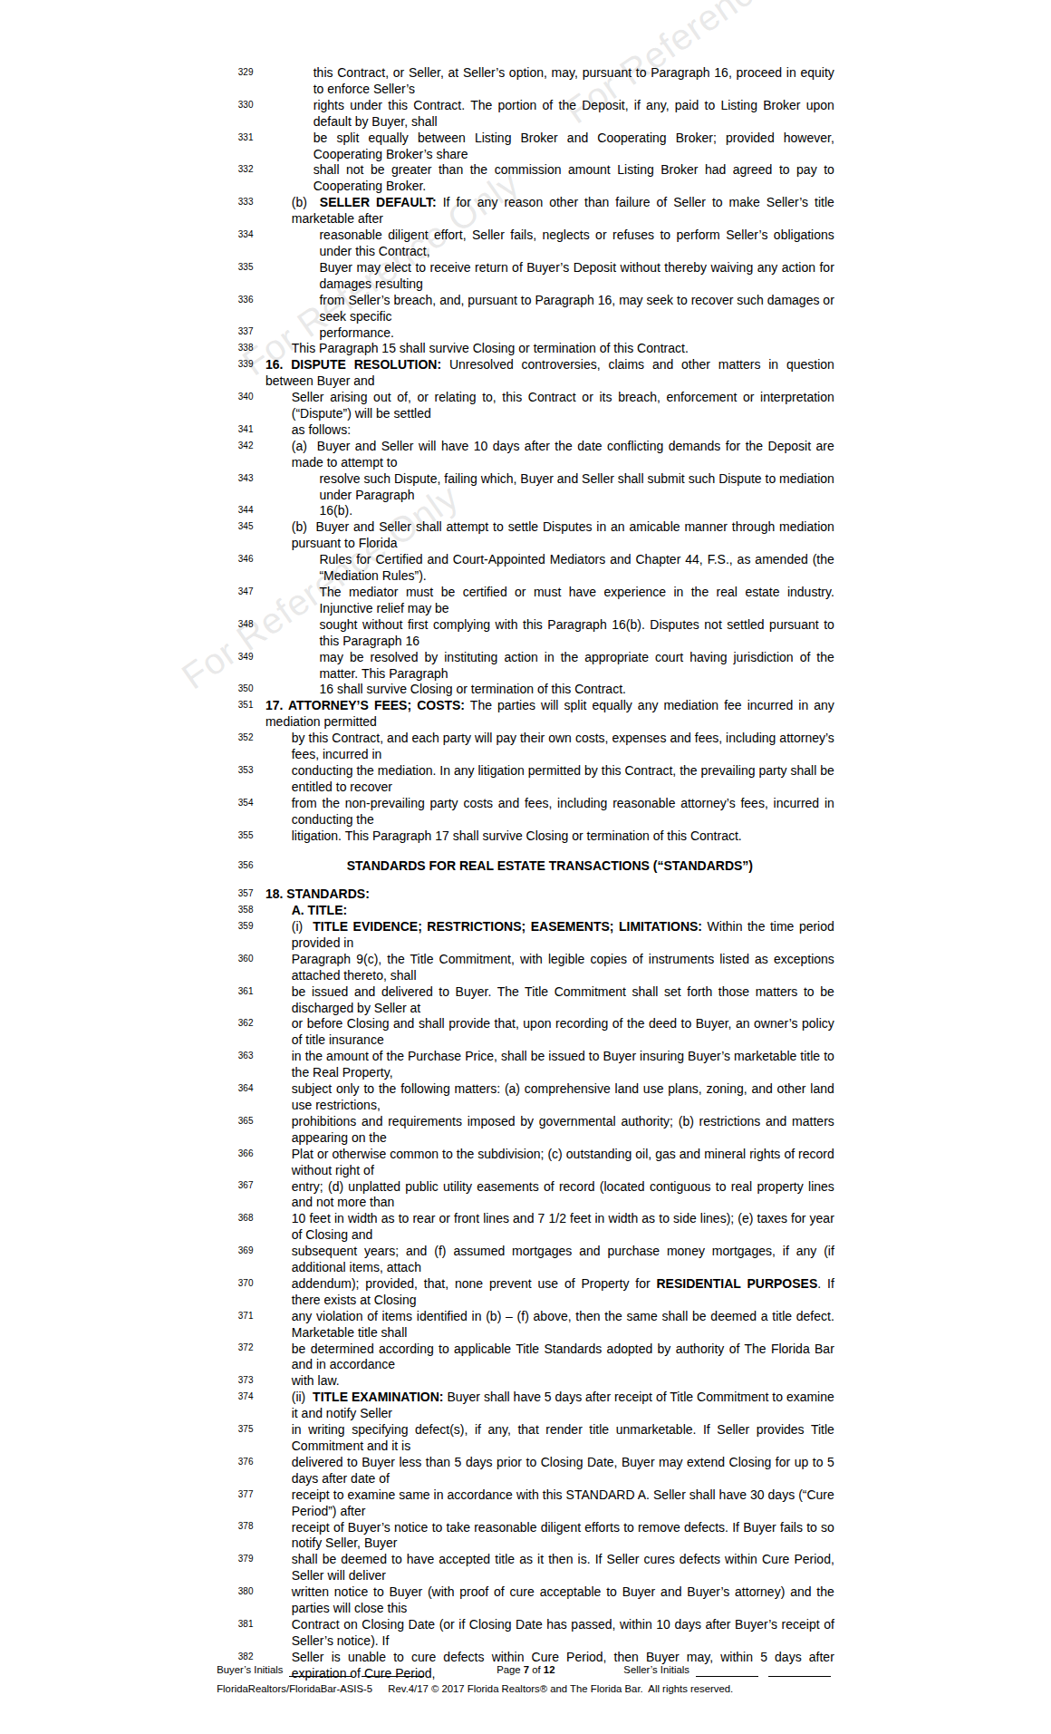For Reference Only For Reference Only For Reference Only
329
this Contract, or Seller, at Seller’s option, may, pursuant to Paragraph 16, proceed in equity to enforce Seller’s
330
rights under this Contract. The portion of the Deposit, if any, paid to Listing Broker upon default by Buyer, shall
331
be split equally between Listing Broker and Cooperating Broker; provided however, Cooperating Broker’s share
332
shall not be greater than the commission amount Listing Broker had agreed to pay to Cooperating Broker.
333
(b) SELLER DEFAULT: If for any reason other than failure of Seller to make Seller’s title marketable after
334
reasonable diligent effort, Seller fails, neglects or refuses to perform Seller’s obligations under this Contract,
335
Buyer may elect to receive return of Buyer’s Deposit without thereby waiving any action for damages resulting
336
from Seller’s breach, and, pursuant to Paragraph 16, may seek to recover such damages or seek specific
337
performance.
338
This Paragraph 15 shall survive Closing or termination of this Contract.
339
16. DISPUTE RESOLUTION: Unresolved controversies, claims and other matters in question between Buyer and
340
Seller arising out of, or relating to, this Contract or its breach, enforcement or interpretation (“Dispute”) will be settled
341
as follows:
342
(a) Buyer and Seller will have 10 days after the date conflicting demands for the Deposit are made to attempt to
343
resolve such Dispute, failing which, Buyer and Seller shall submit such Dispute to mediation under Paragraph
344
16(b).
345
(b) Buyer and Seller shall attempt to settle Disputes in an amicable manner through mediation pursuant to Florida
346
Rules for Certified and Court-Appointed Mediators and Chapter 44, F.S., as amended (the “Mediation Rules”).
347
The mediator must be certified or must have experience in the real estate industry. Injunctive relief may be
348
sought without first complying with this Paragraph 16(b). Disputes not settled pursuant to this Paragraph 16
349
may be resolved by instituting action in the appropriate court having jurisdiction of the matter. This Paragraph
350
16 shall survive Closing or termination of this Contract.
351
17. ATTORNEY’S FEES; COSTS: The parties will split equally any mediation fee incurred in any mediation permitted
352
by this Contract, and each party will pay their own costs, expenses and fees, including attorney’s fees, incurred in
353
conducting the mediation. In any litigation permitted by this Contract, the prevailing party shall be entitled to recover
354
from the non-prevailing party costs and fees, including reasonable attorney’s fees, incurred in conducting the
355
litigation. This Paragraph 17 shall survive Closing or termination of this Contract.
356
STANDARDS FOR REAL ESTATE TRANSACTIONS (“STANDARDS”)
357
18. STANDARDS:
358
A. TITLE:
359
(i) TITLE EVIDENCE; RESTRICTIONS; EASEMENTS; LIMITATIONS: Within the time period provided in
360
Paragraph 9(c), the Title Commitment, with legible copies of instruments listed as exceptions attached thereto, shall
361
be issued and delivered to Buyer. The Title Commitment shall set forth those matters to be discharged by Seller at
362
or before Closing and shall provide that, upon recording of the deed to Buyer, an owner’s policy of title insurance
363
in the amount of the Purchase Price, shall be issued to Buyer insuring Buyer’s marketable title to the Real Property,
364
subject only to the following matters: (a) comprehensive land use plans, zoning, and other land use restrictions,
365
prohibitions and requirements imposed by governmental authority; (b) restrictions and matters appearing on the
366
Plat or otherwise common to the subdivision; (c) outstanding oil, gas and mineral rights of record without right of
367
entry; (d) unplatted public utility easements of record (located contiguous to real property lines and not more than
368
10 feet in width as to rear or front lines and 7 1/2 feet in width as to side lines); (e) taxes for year of Closing and
369
subsequent years; and (f) assumed mortgages and purchase money mortgages, if any (if additional items, attach
370
addendum); provided, that, none prevent use of Property for RESIDENTIAL PURPOSES. If there exists at Closing
371
any violation of items identified in (b) – (f) above, then the same shall be deemed a title defect. Marketable title shall
372
be determined according to applicable Title Standards adopted by authority of The Florida Bar and in accordance
373
with law.
374
(ii) TITLE EXAMINATION: Buyer shall have 5 days after receipt of Title Commitment to examine it and notify Seller
375
in writing specifying defect(s), if any, that render title unmarketable. If Seller provides Title Commitment and it is
376
delivered to Buyer less than 5 days prior to Closing Date, Buyer may extend Closing for up to 5 days after date of
377
receipt to examine same in accordance with this STANDARD A. Seller shall have 30 days (“Cure Period”) after
378
receipt of Buyer’s notice to take reasonable diligent efforts to remove defects. If Buyer fails to so notify Seller, Buyer
379
shall be deemed to have accepted title as it then is. If Seller cures defects within Cure Period, Seller will deliver
380
written notice to Buyer (with proof of cure acceptable to Buyer and Buyer’s attorney) and the parties will close this
381
Contract on Closing Date (or if Closing Date has passed, within 10 days after Buyer’s receipt of Seller’s notice). If
382
Seller is unable to cure defects within Cure Period, then Buyer may, within 5 days after expiration of Cure Period,
Buyer’s Initials
Page 7 of 12
Seller’s Initials
FloridaRealtors/FloridaBar-ASIS-5 Rev.4/17 © 2017 Florida Realtors® and The Florida Bar. All rights reserved.